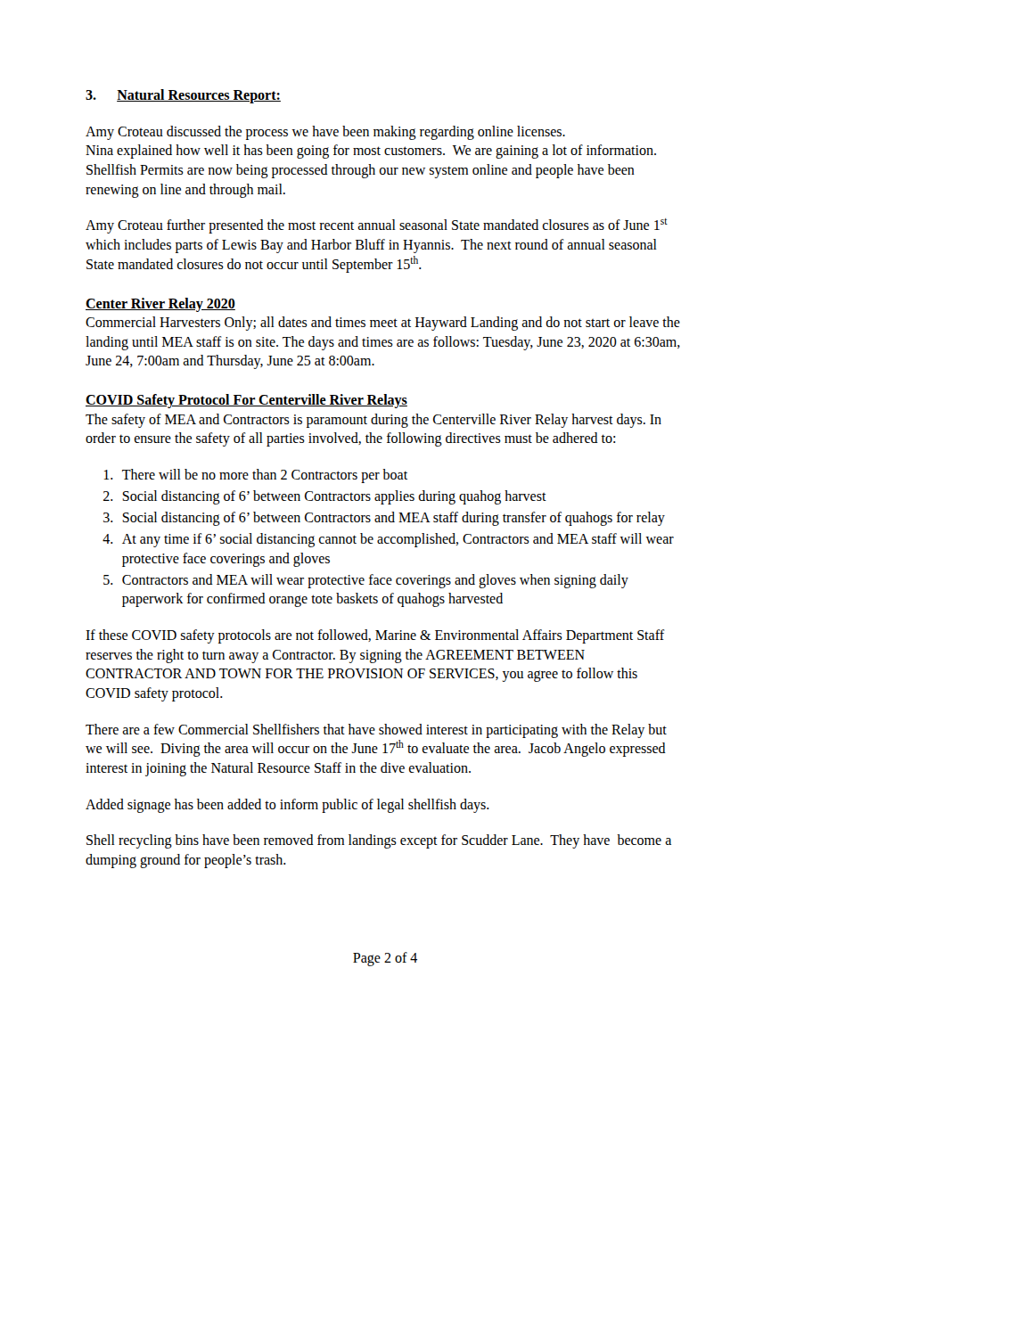3. Natural Resources Report:
Amy Croteau discussed the process we have been making regarding online licenses.
Nina explained how well it has been going for most customers. We are gaining a lot of information.
Shellfish Permits are now being processed through our new system online and people have been renewing on line and through mail.
Amy Croteau further presented the most recent annual seasonal State mandated closures as of June 1st which includes parts of Lewis Bay and Harbor Bluff in Hyannis. The next round of annual seasonal State mandated closures do not occur until September 15th.
Center River Relay 2020
Commercial Harvesters Only; all dates and times meet at Hayward Landing and do not start or leave the landing until MEA staff is on site. The days and times are as follows: Tuesday, June 23, 2020 at 6:30am, June 24, 7:00am and Thursday, June 25 at 8:00am.
COVID Safety Protocol For Centerville River Relays
The safety of MEA and Contractors is paramount during the Centerville River Relay harvest days. In order to ensure the safety of all parties involved, the following directives must be adhered to:
There will be no more than 2 Contractors per boat
Social distancing of 6’ between Contractors applies during quahog harvest
Social distancing of 6’ between Contractors and MEA staff during transfer of quahogs for relay
At any time if 6’ social distancing cannot be accomplished, Contractors and MEA staff will wear protective face coverings and gloves
Contractors and MEA will wear protective face coverings and gloves when signing daily paperwork for confirmed orange tote baskets of quahogs harvested
If these COVID safety protocols are not followed, Marine & Environmental Affairs Department Staff reserves the right to turn away a Contractor. By signing the AGREEMENT BETWEEN CONTRACTOR AND TOWN FOR THE PROVISION OF SERVICES, you agree to follow this COVID safety protocol.
There are a few Commercial Shellfishers that have showed interest in participating with the Relay but we will see. Diving the area will occur on the June 17th to evaluate the area. Jacob Angelo expressed interest in joining the Natural Resource Staff in the dive evaluation.
Added signage has been added to inform public of legal shellfish days.
Shell recycling bins have been removed from landings except for Scudder Lane. They have become a dumping ground for people’s trash.
Page 2 of 4